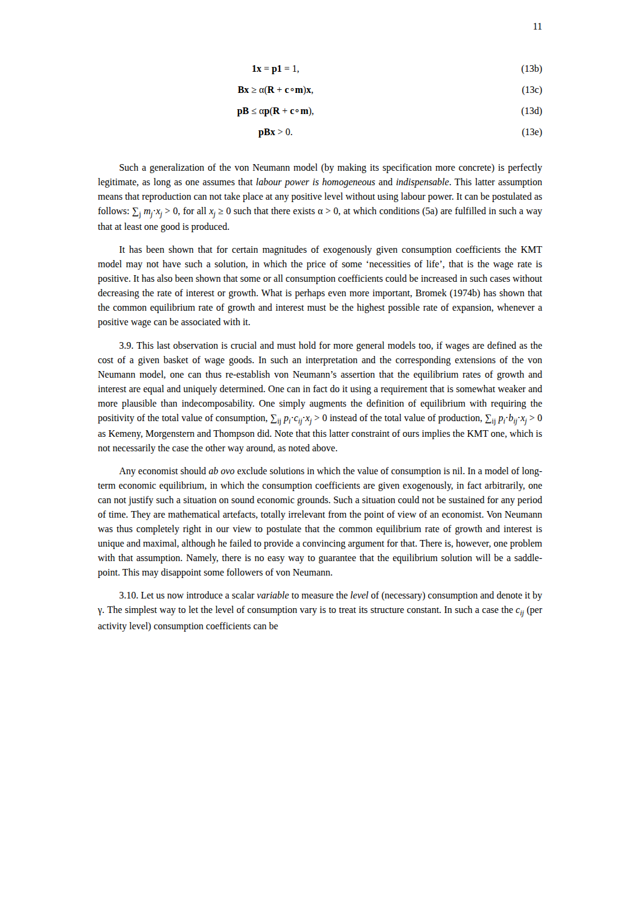11
| 1x = p1 = 1, | (13b) |
| Bx ≥ α( R + c ∘ m ) x , | (13c) |
| pB ≤ α p ( R + c ∘ m ), | (13d) |
| pBx > 0. | (13e) |
Such a generalization of the von Neumann model (by making its specification more concrete) is perfectly legitimate, as long as one assumes that labour power is homogeneous and indispensable. This latter assumption means that reproduction can not take place at any positive level without using labour power. It can be postulated as follows: ∑j mj·xj > 0, for all xj ≥ 0 such that there exists α > 0, at which conditions (5a) are fulfilled in such a way that at least one good is produced.
It has been shown that for certain magnitudes of exogenously given consumption coefficients the KMT model may not have such a solution, in which the price of some ‘necessities of life’, that is the wage rate is positive. It has also been shown that some or all consumption coefficients could be increased in such cases without decreasing the rate of interest or growth. What is perhaps even more important, Bromek (1974b) has shown that the common equilibrium rate of growth and interest must be the highest possible rate of expansion, whenever a positive wage can be associated with it.
3.9. This last observation is crucial and must hold for more general models too, if wages are defined as the cost of a given basket of wage goods. In such an interpretation and the corresponding extensions of the von Neumann model, one can thus re-establish von Neumann’s assertion that the equilibrium rates of growth and interest are equal and uniquely determined. One can in fact do it using a requirement that is somewhat weaker and more plausible than indecomposability. One simply augments the definition of equilibrium with requiring the positivity of the total value of consumption, ∑ij pi·cij·xj > 0 instead of the total value of production, ∑ij pi·bij·xj > 0 as Kemeny, Morgenstern and Thompson did. Note that this latter constraint of ours implies the KMT one, which is not necessarily the case the other way around, as noted above.
Any economist should ab ovo exclude solutions in which the value of consumption is nil. In a model of long-term economic equilibrium, in which the consumption coefficients are given exogenously, in fact arbitrarily, one can not justify such a situation on sound economic grounds. Such a situation could not be sustained for any period of time. They are mathematical artefacts, totally irrelevant from the point of view of an economist. Von Neumann was thus completely right in our view to postulate that the common equilibrium rate of growth and interest is unique and maximal, although he failed to provide a convincing argument for that. There is, however, one problem with that assumption. Namely, there is no easy way to guarantee that the equilibrium solution will be a saddle-point. This may disappoint some followers of von Neumann.
3.10. Let us now introduce a scalar variable to measure the level of (necessary) consumption and denote it by γ. The simplest way to let the level of consumption vary is to treat its structure constant. In such a case the cij (per activity level) consumption coefficients can be